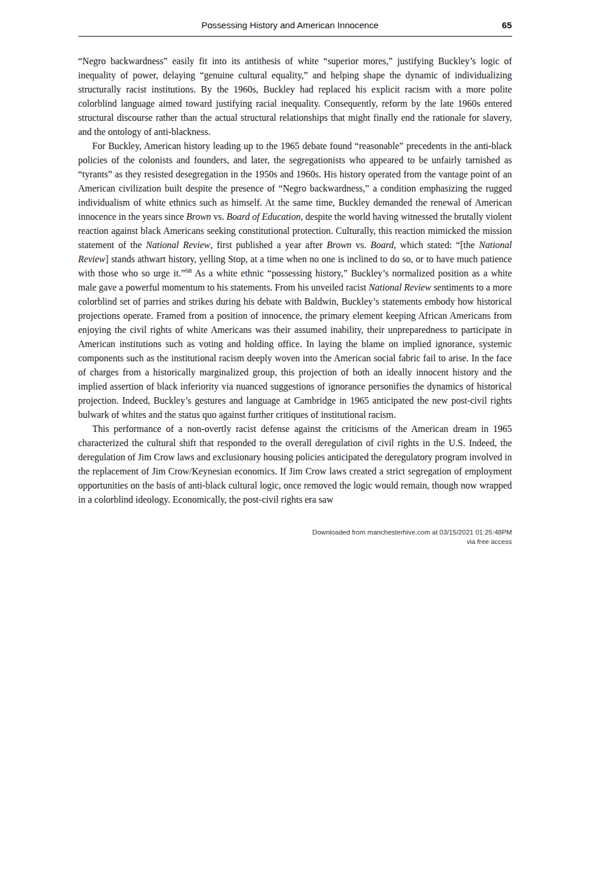Possessing History and American Innocence 65
“Negro backwardness” easily fit into its antithesis of white “superior mores,” justifying Buckley’s logic of inequality of power, delaying “genuine cultural equality,” and helping shape the dynamic of individualizing structurally racist institutions. By the 1960s, Buckley had replaced his explicit racism with a more polite colorblind language aimed toward justifying racial inequality. Consequently, reform by the late 1960s entered structural discourse rather than the actual structural relationships that might finally end the rationale for slavery, and the ontology of anti-blackness.
For Buckley, American history leading up to the 1965 debate found “reasonable” precedents in the anti-black policies of the colonists and founders, and later, the segregationists who appeared to be unfairly tarnished as “tyrants” as they resisted desegregation in the 1950s and 1960s. His history operated from the vantage point of an American civilization built despite the presence of “Negro backwardness,” a condition emphasizing the rugged individualism of white ethnics such as himself. At the same time, Buckley demanded the renewal of American innocence in the years since Brown vs. Board of Education, despite the world having witnessed the brutally violent reaction against black Americans seeking constitutional protection. Culturally, this reaction mimicked the mission statement of the National Review, first published a year after Brown vs. Board, which stated: “[the National Review] stands athwart history, yelling Stop, at a time when no one is inclined to do so, or to have much patience with those who so urge it.”68 As a white ethnic “possessing history,” Buckley’s normalized position as a white male gave a powerful momentum to his statements. From his unveiled racist National Review sentiments to a more colorblind set of parries and strikes during his debate with Baldwin, Buckley’s statements embody how historical projections operate. Framed from a position of innocence, the primary element keeping African Americans from enjoying the civil rights of white Americans was their assumed inability, their unpreparedness to participate in American institutions such as voting and holding office. In laying the blame on implied ignorance, systemic components such as the institutional racism deeply woven into the American social fabric fail to arise. In the face of charges from a historically marginalized group, this projection of both an ideally innocent history and the implied assertion of black inferiority via nuanced suggestions of ignorance personifies the dynamics of historical projection. Indeed, Buckley’s gestures and language at Cambridge in 1965 anticipated the new post-civil rights bulwark of whites and the status quo against further critiques of institutional racism.
This performance of a non-overtly racist defense against the criticisms of the American dream in 1965 characterized the cultural shift that responded to the overall deregulation of civil rights in the U.S. Indeed, the deregulation of Jim Crow laws and exclusionary housing policies anticipated the deregulatory program involved in the replacement of Jim Crow/Keynesian economics. If Jim Crow laws created a strict segregation of employment opportunities on the basis of anti-black cultural logic, once removed the logic would remain, though now wrapped in a colorblind ideology. Economically, the post-civil rights era saw
Downloaded from manchesterhive.com at 03/15/2021 01:25:48PM
via free access